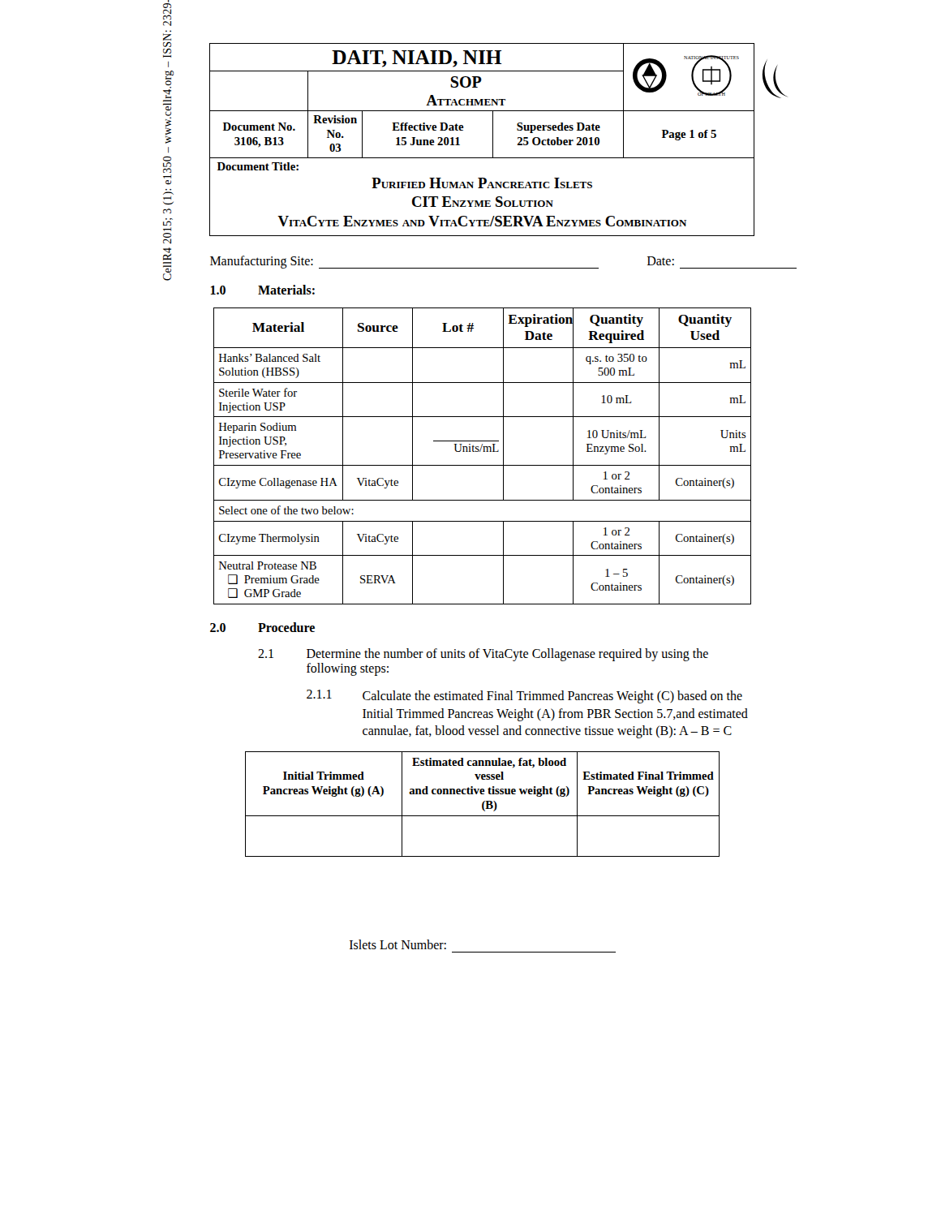CellR4 2015; 3 (1): e1350 – www.cellr4.org – ISSN: 2329-7042
| DAIT, NIAID, NIH | |
| | SOP Attachment |
| Document No. 3106, B13 | Revision No. 03 | Effective Date 15 June 2011 | Supersedes Date 25 October 2010 | Page 1 of 5 |
| Document Title: Purified Human Pancreatic Islets CIT Enzyme Solution VitaCyte Enzymes and VitaCyte/SERVA Enzymes Combination |
Manufacturing Site: Date:
1.0 Materials:
| Material | Source | Lot # | Expiration Date | Quantity Required | Quantity Used |
| --- | --- | --- | --- | --- | --- |
| Hanks’ Balanced Salt Solution (HBSS) | | | | q.s. to 350 to 500 mL | mL |
| Sterile Water for Injection USP | | | | 10 mL | mL |
| Heparin Sodium Injection USP, Preservative Free | | Units/mL | | 10 Units/mL Enzyme Sol. | Units mL |
| CIzyme Collagenase HA | VitaCyte | | | 1 or 2 Containers | Container(s) |
| Select one of the two below: |
| CIzyme Thermolysin | VitaCyte | | | 1 or 2 Containers | Container(s) |
| Neutral Protease NB ❑ Premium Grade ❑ GMP Grade | SERVA | | | 1 – 5 Containers | Container(s) |
2.0 Procedure
2.1 Determine the number of units of VitaCyte Collagenase required by using the following steps:
2.1.1 Calculate the estimated Final Trimmed Pancreas Weight (C) based on the Initial Trimmed Pancreas Weight (A) from PBR Section 5.7,and estimated cannulae, fat, blood vessel and connective tissue weight (B): A – B = C
| Initial Trimmed Pancreas Weight (g) (A) | Estimated cannulae, fat, blood vessel and connective tissue weight (g) (B) | Estimated Final Trimmed Pancreas Weight (g) (C) |
| --- | --- | --- |
Islets Lot Number: